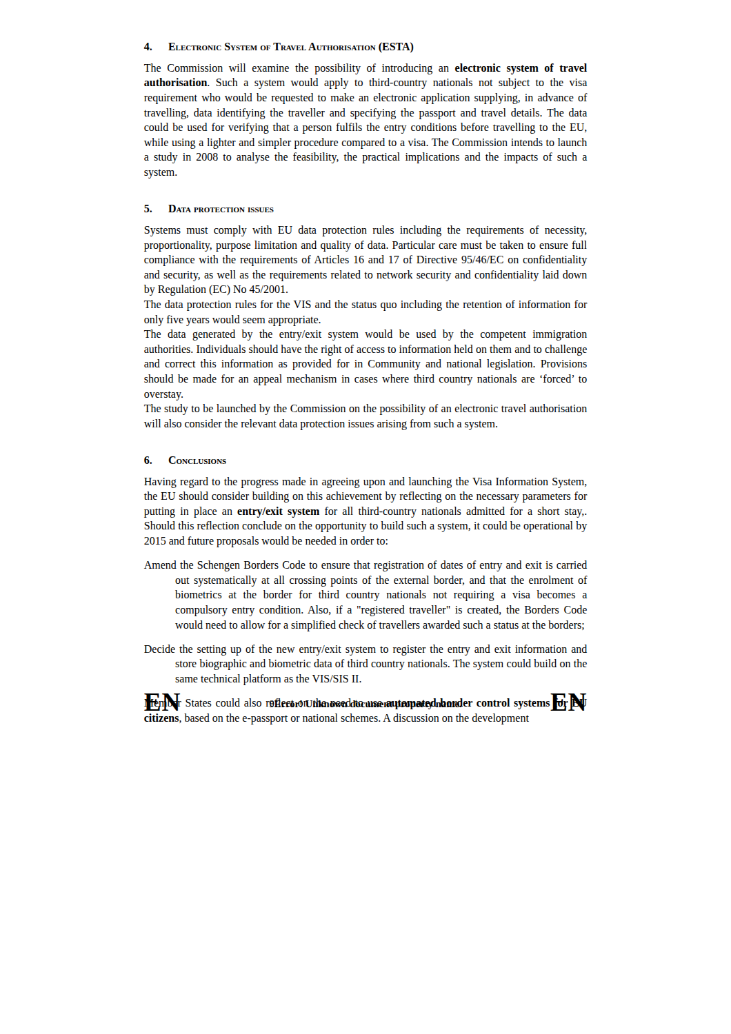4. Electronic System of Travel Authorisation (ESTA)
The Commission will examine the possibility of introducing an electronic system of travel authorisation. Such a system would apply to third-country nationals not subject to the visa requirement who would be requested to make an electronic application supplying, in advance of travelling, data identifying the traveller and specifying the passport and travel details. The data could be used for verifying that a person fulfils the entry conditions before travelling to the EU, while using a lighter and simpler procedure compared to a visa. The Commission intends to launch a study in 2008 to analyse the feasibility, the practical implications and the impacts of such a system.
5. Data protection issues
Systems must comply with EU data protection rules including the requirements of necessity, proportionality, purpose limitation and quality of data. Particular care must be taken to ensure full compliance with the requirements of Articles 16 and 17 of Directive 95/46/EC on confidentiality and security, as well as the requirements related to network security and confidentiality laid down by Regulation (EC) No 45/2001.
The data protection rules for the VIS and the status quo including the retention of information for only five years would seem appropriate.
The data generated by the entry/exit system would be used by the competent immigration authorities. Individuals should have the right of access to information held on them and to challenge and correct this information as provided for in Community and national legislation. Provisions should be made for an appeal mechanism in cases where third country nationals are ‘forced’ to overstay.
The study to be launched by the Commission on the possibility of an electronic travel authorisation will also consider the relevant data protection issues arising from such a system.
6. Conclusions
Having regard to the progress made in agreeing upon and launching the Visa Information System, the EU should consider building on this achievement by reflecting on the necessary parameters for putting in place an entry/exit system for all third-country nationals admitted for a short stay,. Should this reflection conclude on the opportunity to build such a system, it could be operational by 2015 and future proposals would be needed in order to:
Amend the Schengen Borders Code to ensure that registration of dates of entry and exit is carried out systematically at all crossing points of the external border, and that the enrolment of biometrics at the border for third country nationals not requiring a visa becomes a compulsory entry condition. Also, if a "registered traveller" is created, the Borders Code would need to allow for a simplified check of travellers awarded such a status at the borders;
Decide the setting up of the new entry/exit system to register the entry and exit information and store biographic and biometric data of third country nationals. The system could build on the same technical platform as the VIS/SIS II.
Member States could also reflect on the need to use automated border control systems for EU citizens, based on the e-passport or national schemes. A discussion on the development
EN
9 Error! Unknown document property name.
EN